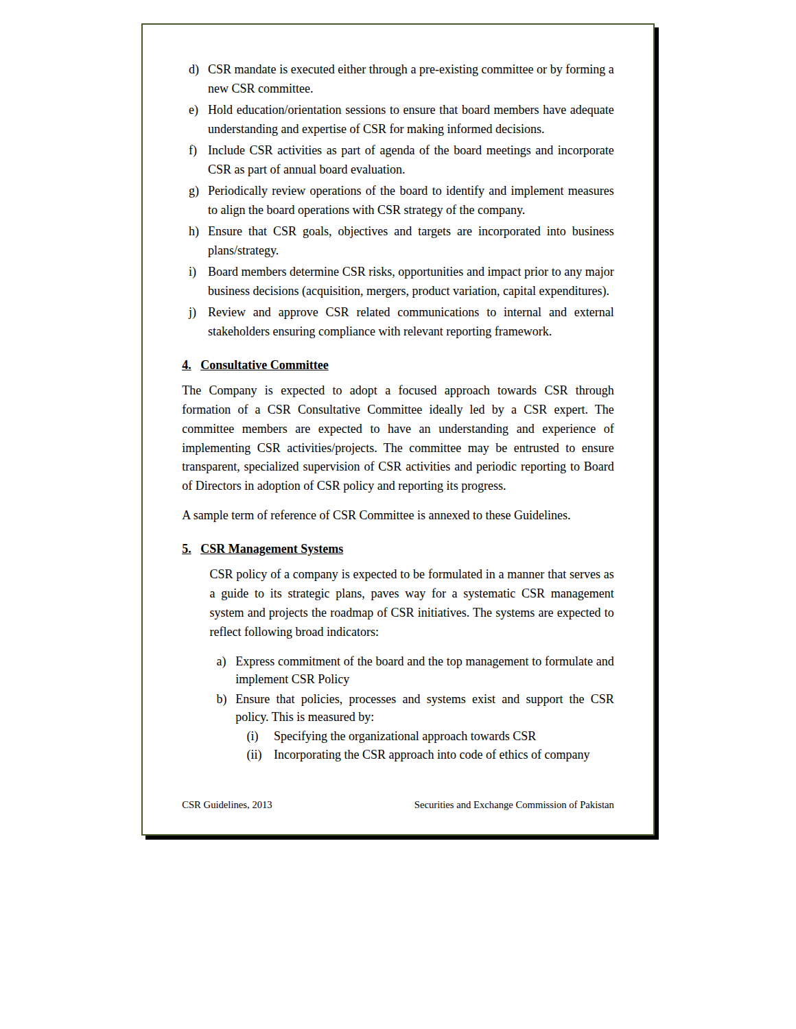d) CSR mandate is executed either through a pre-existing committee or by forming a new CSR committee.
e) Hold education/orientation sessions to ensure that board members have adequate understanding and expertise of CSR for making informed decisions.
f) Include CSR activities as part of agenda of the board meetings and incorporate CSR as part of annual board evaluation.
g) Periodically review operations of the board to identify and implement measures to align the board operations with CSR strategy of the company.
h) Ensure that CSR goals, objectives and targets are incorporated into business plans/strategy.
i) Board members determine CSR risks, opportunities and impact prior to any major business decisions (acquisition, mergers, product variation, capital expenditures).
j) Review and approve CSR related communications to internal and external stakeholders ensuring compliance with relevant reporting framework.
4. Consultative Committee
The Company is expected to adopt a focused approach towards CSR through formation of a CSR Consultative Committee ideally led by a CSR expert. The committee members are expected to have an understanding and experience of implementing CSR activities/projects. The committee may be entrusted to ensure transparent, specialized supervision of CSR activities and periodic reporting to Board of Directors in adoption of CSR policy and reporting its progress.
A sample term of reference of CSR Committee is annexed to these Guidelines.
5. CSR Management Systems
CSR policy of a company is expected to be formulated in a manner that serves as a guide to its strategic plans, paves way for a systematic CSR management system and projects the roadmap of CSR initiatives. The systems are expected to reflect following broad indicators:
a) Express commitment of the board and the top management to formulate and implement CSR Policy
b) Ensure that policies, processes and systems exist and support the CSR policy. This is measured by:
(i) Specifying the organizational approach towards CSR
(ii) Incorporating the CSR approach into code of ethics of company
CSR Guidelines, 2013
Securities and Exchange Commission of Pakistan